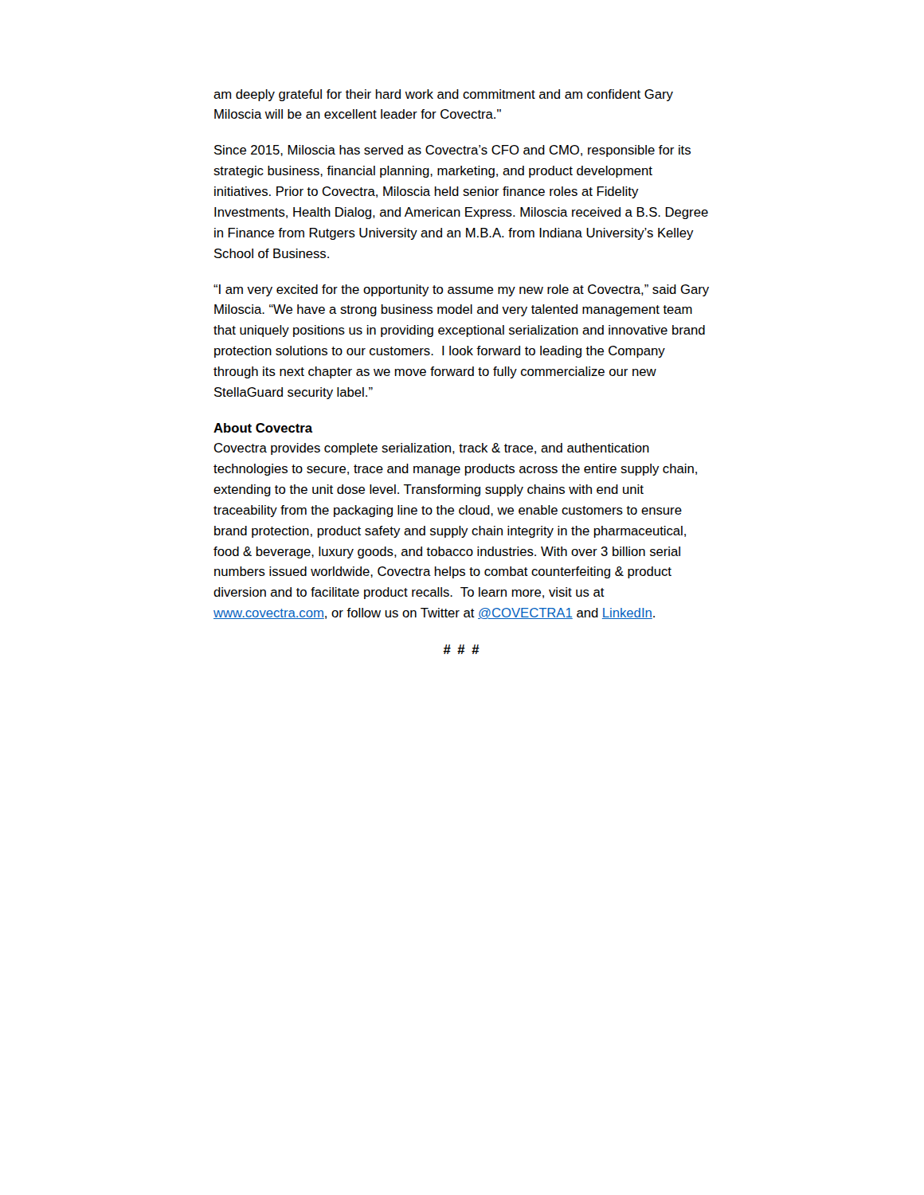am deeply grateful for their hard work and commitment and am confident Gary Miloscia will be an excellent leader for Covectra."
Since 2015, Miloscia has served as Covectra’s CFO and CMO, responsible for its strategic business, financial planning, marketing, and product development initiatives. Prior to Covectra, Miloscia held senior finance roles at Fidelity Investments, Health Dialog, and American Express. Miloscia received a B.S. Degree in Finance from Rutgers University and an M.B.A. from Indiana University’s Kelley School of Business.
“I am very excited for the opportunity to assume my new role at Covectra,” said Gary Miloscia. “We have a strong business model and very talented management team that uniquely positions us in providing exceptional serialization and innovative brand protection solutions to our customers. I look forward to leading the Company through its next chapter as we move forward to fully commercialize our new StellaGuard security label.”
About Covectra
Covectra provides complete serialization, track & trace, and authentication technologies to secure, trace and manage products across the entire supply chain, extending to the unit dose level. Transforming supply chains with end unit traceability from the packaging line to the cloud, we enable customers to ensure brand protection, product safety and supply chain integrity in the pharmaceutical, food & beverage, luxury goods, and tobacco industries. With over 3 billion serial numbers issued worldwide, Covectra helps to combat counterfeiting & product diversion and to facilitate product recalls. To learn more, visit us at www.covectra.com, or follow us on Twitter at @COVECTRA1 and LinkedIn.
# # #